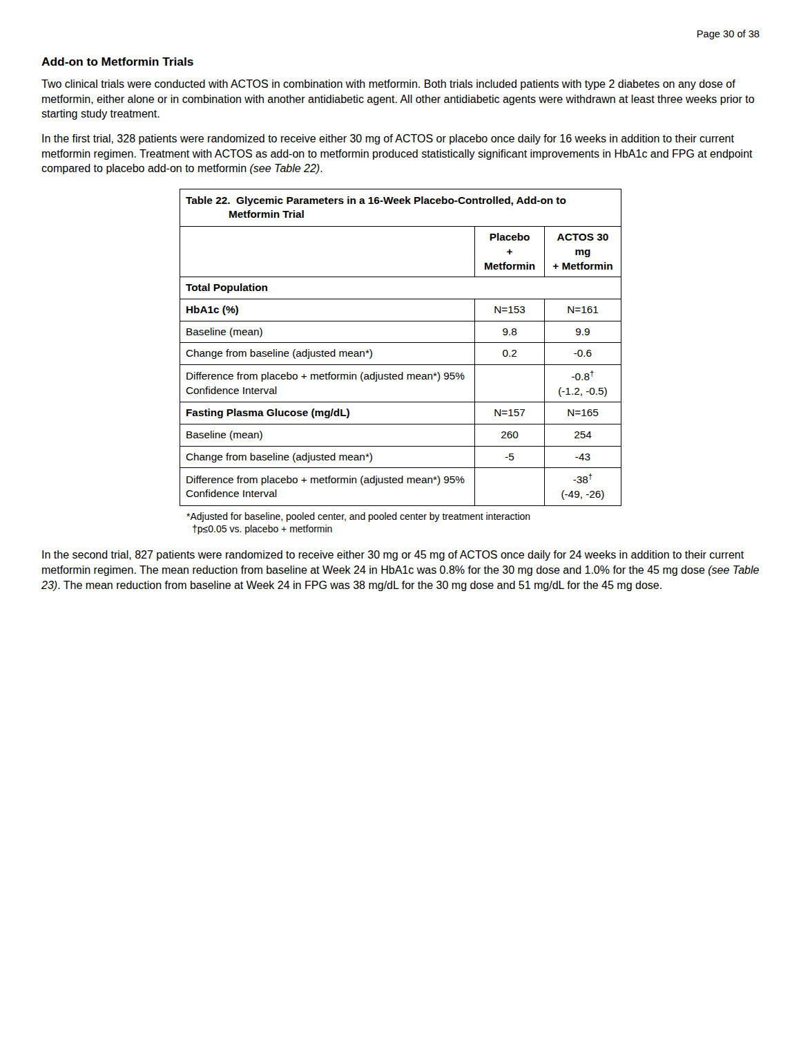Page 30 of 38
Add-on to Metformin Trials
Two clinical trials were conducted with ACTOS in combination with metformin. Both trials included patients with type 2 diabetes on any dose of metformin, either alone or in combination with another antidiabetic agent. All other antidiabetic agents were withdrawn at least three weeks prior to starting study treatment.
In the first trial, 328 patients were randomized to receive either 30 mg of ACTOS or placebo once daily for 16 weeks in addition to their current metformin regimen. Treatment with ACTOS as add-on to metformin produced statistically significant improvements in HbA1c and FPG at endpoint compared to placebo add-on to metformin (see Table 22).
Table 22. Glycemic Parameters in a 16-Week Placebo-Controlled, Add-on to Metformin Trial
| | Placebo + Metformin | ACTOS 30 mg + Metformin |
| Total Population |
| HbA1c (%) | N=153 | N=161 |
| Baseline (mean) | 9.8 | 9.9 |
| Change from baseline (adjusted mean*) | 0.2 | -0.6 |
| Difference from placebo + metformin (adjusted mean*) 95% Confidence Interval | | -0.8 † (-1.2, -0.5) |
| Fasting Plasma Glucose (mg/dL) | N=157 | N=165 |
| Baseline (mean) | 260 | 254 |
| Change from baseline (adjusted mean*) | -5 | -43 |
| Difference from placebo + metformin (adjusted mean*) 95% Confidence Interval | | -38 † (-49, -26) |
*Adjusted for baseline, pooled center, and pooled center by treatment interaction
†p≤0.05 vs. placebo + metformin
In the second trial, 827 patients were randomized to receive either 30 mg or 45 mg of ACTOS once daily for 24 weeks in addition to their current metformin regimen. The mean reduction from baseline at Week 24 in HbA1c was 0.8% for the 30 mg dose and 1.0% for the 45 mg dose (see Table 23). The mean reduction from baseline at Week 24 in FPG was 38 mg/dL for the 30 mg dose and 51 mg/dL for the 45 mg dose.